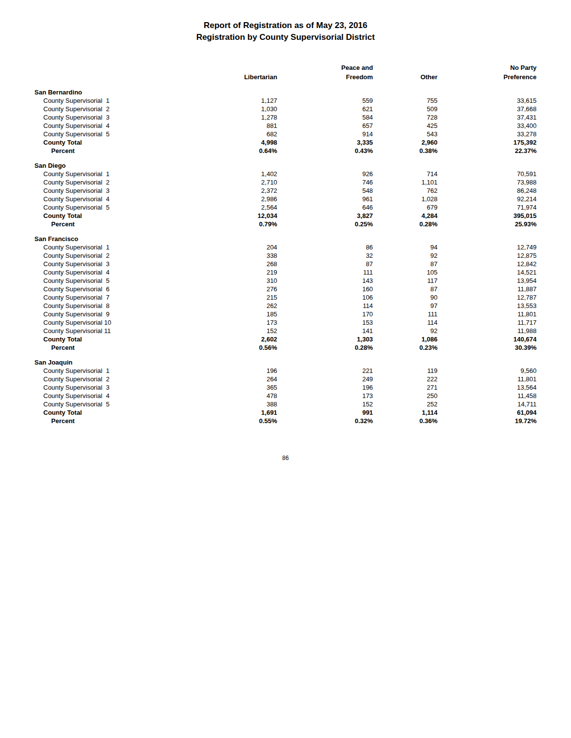Report of Registration as of May 23, 2016
Registration by County Supervisorial District
| | | Peace and | | No Party |
| --- | --- | --- | --- | --- |
| | Libertarian | Freedom | Other | Preference |
| San Bernardino |
| County Supervisorial 1 | 1,127 | 559 | 755 | 33,615 |
| County Supervisorial 2 | 1,030 | 621 | 509 | 37,668 |
| County Supervisorial 3 | 1,278 | 584 | 728 | 37,431 |
| County Supervisorial 4 | 881 | 657 | 425 | 33,400 |
| County Supervisorial 5 | 682 | 914 | 543 | 33,278 |
| County Total | 4,998 | 3,335 | 2,960 | 175,392 |
| Percent | 0.64% | 0.43% | 0.38% | 22.37% |
| San Diego |
| County Supervisorial 1 | 1,402 | 926 | 714 | 70,591 |
| County Supervisorial 2 | 2,710 | 746 | 1,101 | 73,988 |
| County Supervisorial 3 | 2,372 | 548 | 762 | 86,248 |
| County Supervisorial 4 | 2,986 | 961 | 1,028 | 92,214 |
| County Supervisorial 5 | 2,564 | 646 | 679 | 71,974 |
| County Total | 12,034 | 3,827 | 4,284 | 395,015 |
| Percent | 0.79% | 0.25% | 0.28% | 25.93% |
| San Francisco |
| County Supervisorial 1 | 204 | 86 | 94 | 12,749 |
| County Supervisorial 2 | 338 | 32 | 92 | 12,875 |
| County Supervisorial 3 | 268 | 87 | 87 | 12,842 |
| County Supervisorial 4 | 219 | 111 | 105 | 14,521 |
| County Supervisorial 5 | 310 | 143 | 117 | 13,954 |
| County Supervisorial 6 | 276 | 160 | 87 | 11,887 |
| County Supervisorial 7 | 215 | 106 | 90 | 12,787 |
| County Supervisorial 8 | 262 | 114 | 97 | 13,553 |
| County Supervisorial 9 | 185 | 170 | 111 | 11,801 |
| County Supervisorial 10 | 173 | 153 | 114 | 11,717 |
| County Supervisorial 11 | 152 | 141 | 92 | 11,988 |
| County Total | 2,602 | 1,303 | 1,086 | 140,674 |
| Percent | 0.56% | 0.28% | 0.23% | 30.39% |
| San Joaquin |
| County Supervisorial 1 | 196 | 221 | 119 | 9,560 |
| County Supervisorial 2 | 264 | 249 | 222 | 11,801 |
| County Supervisorial 3 | 365 | 196 | 271 | 13,564 |
| County Supervisorial 4 | 478 | 173 | 250 | 11,458 |
| County Supervisorial 5 | 388 | 152 | 252 | 14,711 |
| County Total | 1,691 | 991 | 1,114 | 61,094 |
| Percent | 0.55% | 0.32% | 0.36% | 19.72% |
86